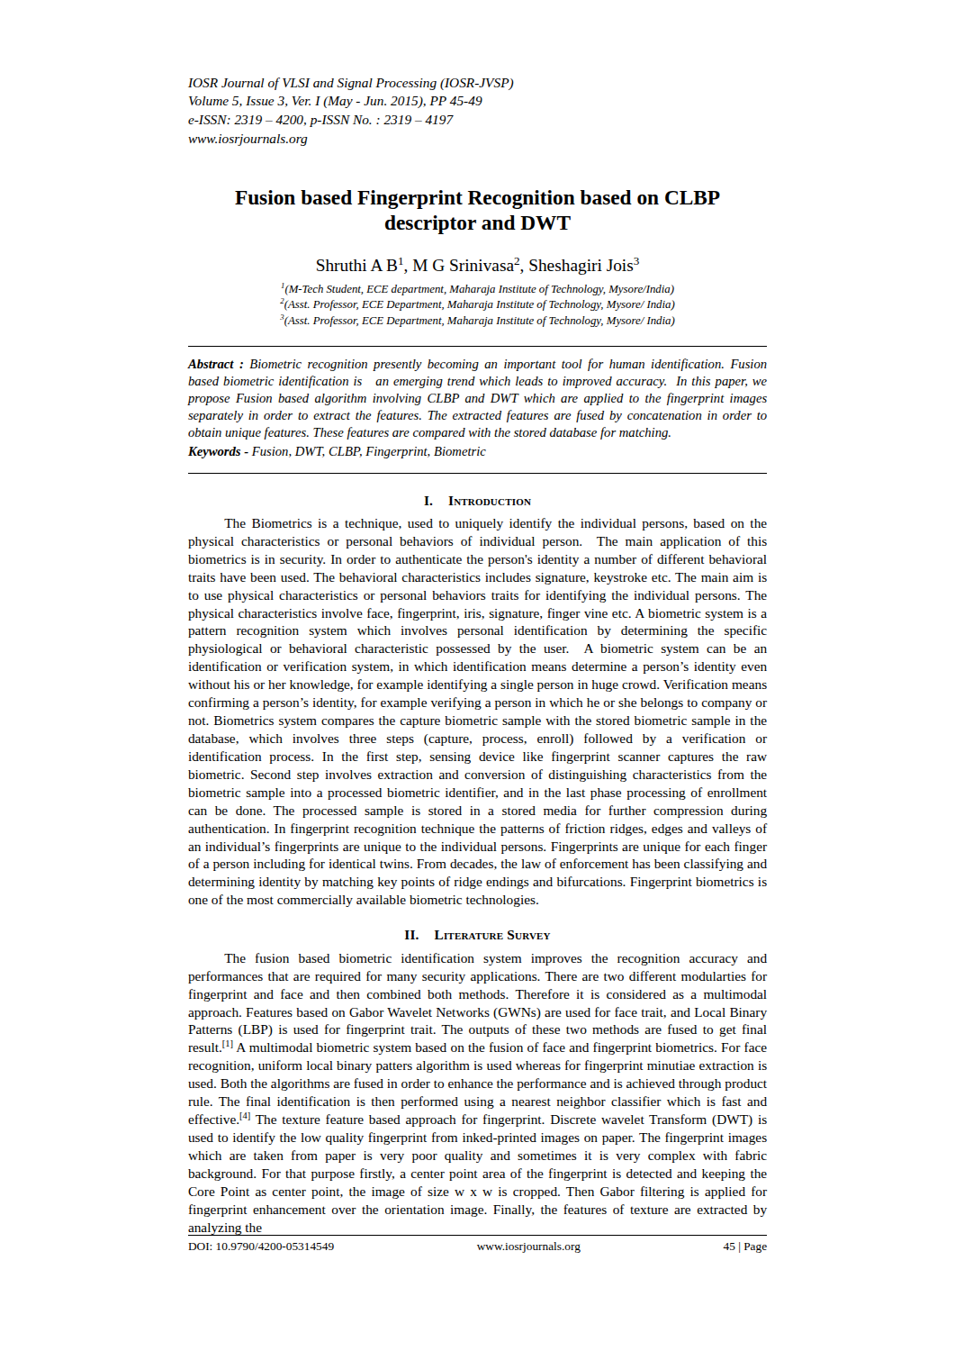IOSR Journal of VLSI and Signal Processing (IOSR-JVSP)
Volume 5, Issue 3, Ver. I (May - Jun. 2015), PP 45-49
e-ISSN: 2319 – 4200, p-ISSN No. : 2319 – 4197
www.iosrjournals.org
Fusion based Fingerprint Recognition based on CLBP descriptor and DWT
Shruthi A B1, M G Srinivasa2, Sheshagiri Jois3
1(M-Tech Student, ECE department, Maharaja Institute of Technology, Mysore/India)
2(Asst. Professor, ECE Department, Maharaja Institute of Technology, Mysore/ India)
3(Asst. Professor, ECE Department, Maharaja Institute of Technology, Mysore/ India)
Abstract : Biometric recognition presently becoming an important tool for human identification. Fusion based biometric identification is an emerging trend which leads to improved accuracy. In this paper, we propose Fusion based algorithm involving CLBP and DWT which are applied to the fingerprint images separately in order to extract the features. The extracted features are fused by concatenation in order to obtain unique features. These features are compared with the stored database for matching.
Keywords - Fusion, DWT, CLBP, Fingerprint, Biometric
I. Introduction
The Biometrics is a technique, used to uniquely identify the individual persons, based on the physical characteristics or personal behaviors of individual person. The main application of this biometrics is in security. In order to authenticate the person's identity a number of different behavioral traits have been used. The behavioral characteristics includes signature, keystroke etc. The main aim is to use physical characteristics or personal behaviors traits for identifying the individual persons. The physical characteristics involve face, fingerprint, iris, signature, finger vine etc. A biometric system is a pattern recognition system which involves personal identification by determining the specific physiological or behavioral characteristic possessed by the user. A biometric system can be an identification or verification system, in which identification means determine a person’s identity even without his or her knowledge, for example identifying a single person in huge crowd. Verification means confirming a person’s identity, for example verifying a person in which he or she belongs to company or not. Biometrics system compares the capture biometric sample with the stored biometric sample in the database, which involves three steps (capture, process, enroll) followed by a verification or identification process. In the first step, sensing device like fingerprint scanner captures the raw biometric. Second step involves extraction and conversion of distinguishing characteristics from the biometric sample into a processed biometric identifier, and in the last phase processing of enrollment can be done. The processed sample is stored in a stored media for further compression during authentication. In fingerprint recognition technique the patterns of friction ridges, edges and valleys of an individual’s fingerprints are unique to the individual persons. Fingerprints are unique for each finger of a person including for identical twins. From decades, the law of enforcement has been classifying and determining identity by matching key points of ridge endings and bifurcations. Fingerprint biometrics is one of the most commercially available biometric technologies.
II. Literature Survey
The fusion based biometric identification system improves the recognition accuracy and performances that are required for many security applications. There are two different modularties for fingerprint and face and then combined both methods. Therefore it is considered as a multimodal approach. Features based on Gabor Wavelet Networks (GWNs) are used for face trait, and Local Binary Patterns (LBP) is used for fingerprint trait. The outputs of these two methods are fused to get final result.[1] A multimodal biometric system based on the fusion of face and fingerprint biometrics. For face recognition, uniform local binary patters algorithm is used whereas for fingerprint minutiae extraction is used. Both the algorithms are fused in order to enhance the performance and is achieved through product rule. The final identification is then performed using a nearest neighbor classifier which is fast and effective.[4] The texture feature based approach for fingerprint. Discrete wavelet Transform (DWT) is used to identify the low quality fingerprint from inked-printed images on paper. The fingerprint images which are taken from paper is very poor quality and sometimes it is very complex with fabric background. For that purpose firstly, a center point area of the fingerprint is detected and keeping the Core Point as center point, the image of size w x w is cropped. Then Gabor filtering is applied for fingerprint enhancement over the orientation image. Finally, the features of texture are extracted by analyzing the
DOI: 10.9790/4200-05314549
www.iosrjournals.org
45 | Page